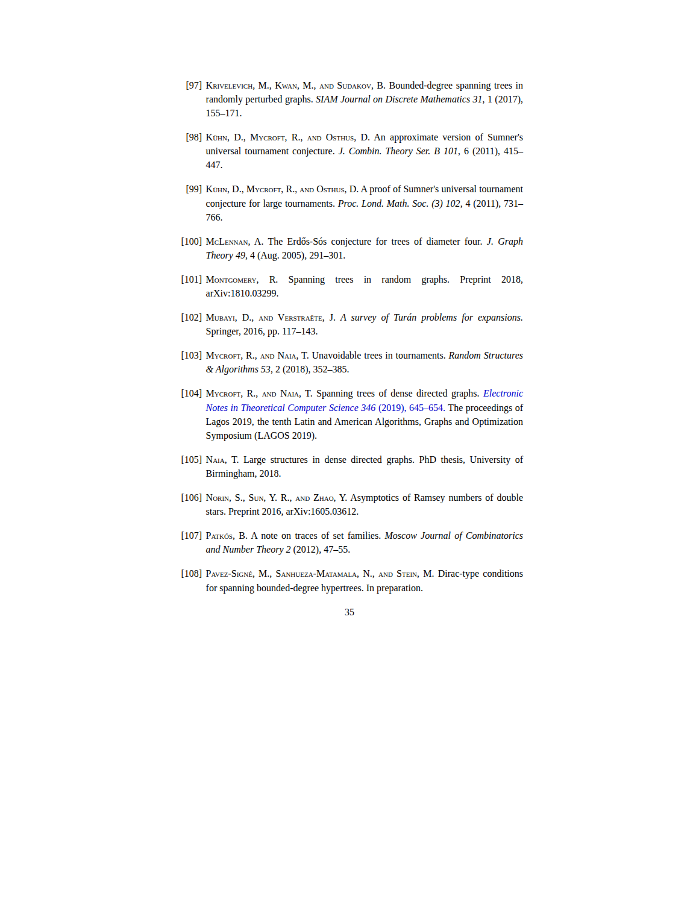[97] Krivelevich, M., Kwan, M., and Sudakov, B. Bounded-degree spanning trees in randomly perturbed graphs. SIAM Journal on Discrete Mathematics 31, 1 (2017), 155–171.
[98] Kühn, D., Mycroft, R., and Osthus, D. An approximate version of Sumner's universal tournament conjecture. J. Combin. Theory Ser. B 101, 6 (2011), 415–447.
[99] Kühn, D., Mycroft, R., and Osthus, D. A proof of Sumner's universal tournament conjecture for large tournaments. Proc. Lond. Math. Soc. (3) 102, 4 (2011), 731–766.
[100] McLennan, A. The Erdős-Sós conjecture for trees of diameter four. J. Graph Theory 49, 4 (Aug. 2005), 291–301.
[101] Montgomery, R. Spanning trees in random graphs. Preprint 2018, arXiv:1810.03299.
[102] Mubayi, D., and Verstraëte, J. A survey of Turán problems for expansions. Springer, 2016, pp. 117–143.
[103] Mycroft, R., and Naia, T. Unavoidable trees in tournaments. Random Structures & Algorithms 53, 2 (2018), 352–385.
[104] Mycroft, R., and Naia, T. Spanning trees of dense directed graphs. Electronic Notes in Theoretical Computer Science 346 (2019), 645–654. The proceedings of Lagos 2019, the tenth Latin and American Algorithms, Graphs and Optimization Symposium (LAGOS 2019).
[105] Naia, T. Large structures in dense directed graphs. PhD thesis, University of Birmingham, 2018.
[106] Norin, S., Sun, Y. R., and Zhao, Y. Asymptotics of Ramsey numbers of double stars. Preprint 2016, arXiv:1605.03612.
[107] Patkós, B. A note on traces of set families. Moscow Journal of Combinatorics and Number Theory 2 (2012), 47–55.
[108] Pavez-Signé, M., Sanhueza-Matamala, N., and Stein, M. Dirac-type conditions for spanning bounded-degree hypertrees. In preparation.
35